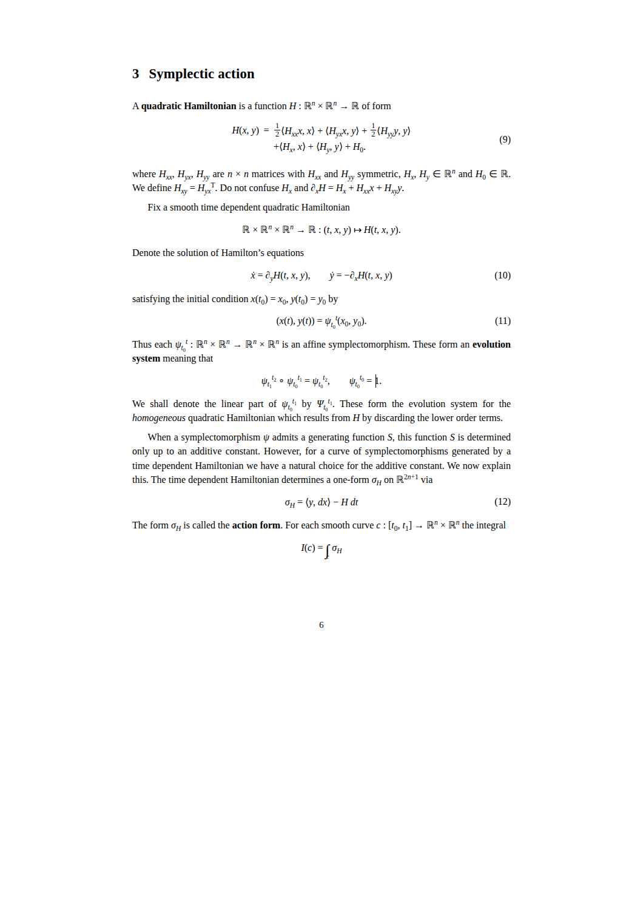3 Symplectic action
A quadratic Hamiltonian is a function H : ℝn × ℝn → ℝ of form
| H ( x , y ) | = | 1 2 ⟨ H xx x , x ⟩ + ⟨ H yx x , y ⟩ + 1 2 ⟨ H yy y , y ⟩ |
| | | +⟨ H x , x ⟩ + ⟨ H y , y ⟩ + H 0 . |
(9)
where Hxx, Hyx, Hyy are n × n matrices with Hxx and Hyy symmetric, Hx, Hy ∈ ℝn and H0 ∈ ℝ. We define Hxy = HyxT. Do not confuse Hx and ∂xH = Hx + Hxxx + Hxyy.
Fix a smooth time dependent quadratic Hamiltonian
ℝ × ℝn × ℝn → ℝ : (t, x, y) ↦ H(t, x, y).
Denote the solution of Hamilton’s equations
ẋ = ∂yH(t, x, y), ẏ = −∂xH(t, x, y) (10)
satisfying the initial condition x(t0) = x0, y(t0) = y0 by
(x(t), y(t)) = ψt0t(x0, y0). (11)
Thus each ψt0t : ℝn × ℝn → ℝn × ℝn is an affine symplectomorphism. These form an evolution system meaning that
ψt1t2 ∘ ψt0t1 = ψt0t2, ψt0t0 = .
We shall denote the linear part of ψt0t1 by Ψt0t1. These form the evolution system for the homogeneous quadratic Hamiltonian which results from H by discarding the lower order terms.
When a symplectomorphism ψ admits a generating function S, this function S is determined only up to an additive constant. However, for a curve of symplectomorphisms generated by a time dependent Hamiltonian we have a natural choice for the additive constant. We now explain this. The time dependent Hamiltonian determines a one-form σH on ℝ2n+1 via
σH = ⟨y, dx⟩ − H dt (12)
The form σH is called the action form. For each smooth curve c : [t0, t1] → ℝn × ℝn the integral
I(c) = ∫c σH
6